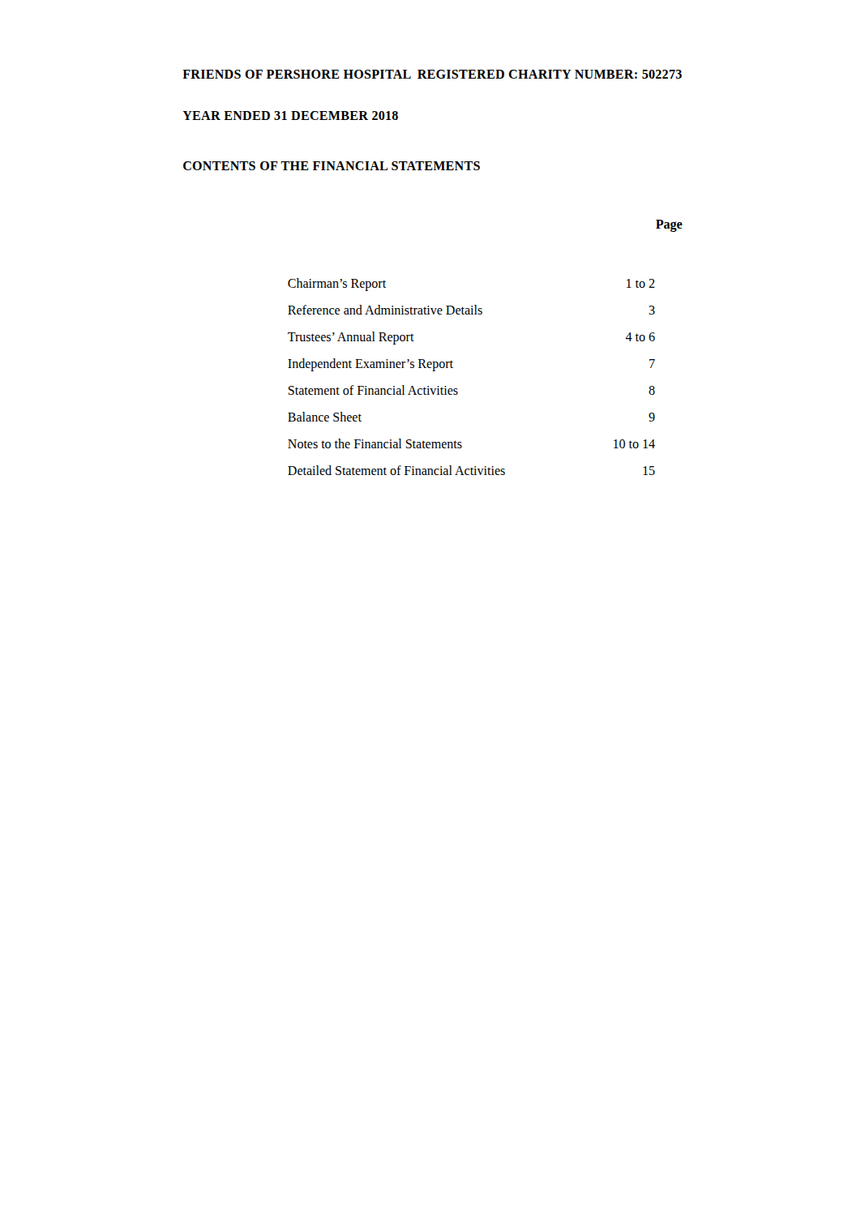FRIENDS OF PERSHORE HOSPITAL REGISTERED CHARITY NUMBER: 502273
YEAR ENDED 31 DECEMBER 2018
CONTENTS OF THE FINANCIAL STATEMENTS
| | Page |
| --- | --- |
| Chairman’s Report | 1 to 2 |
| Reference and Administrative Details | 3 |
| Trustees’ Annual Report | 4 to 6 |
| Independent Examiner’s Report | 7 |
| Statement of Financial Activities | 8 |
| Balance Sheet | 9 |
| Notes to the Financial Statements | 10 to 14 |
| Detailed Statement of Financial Activities | 15 |